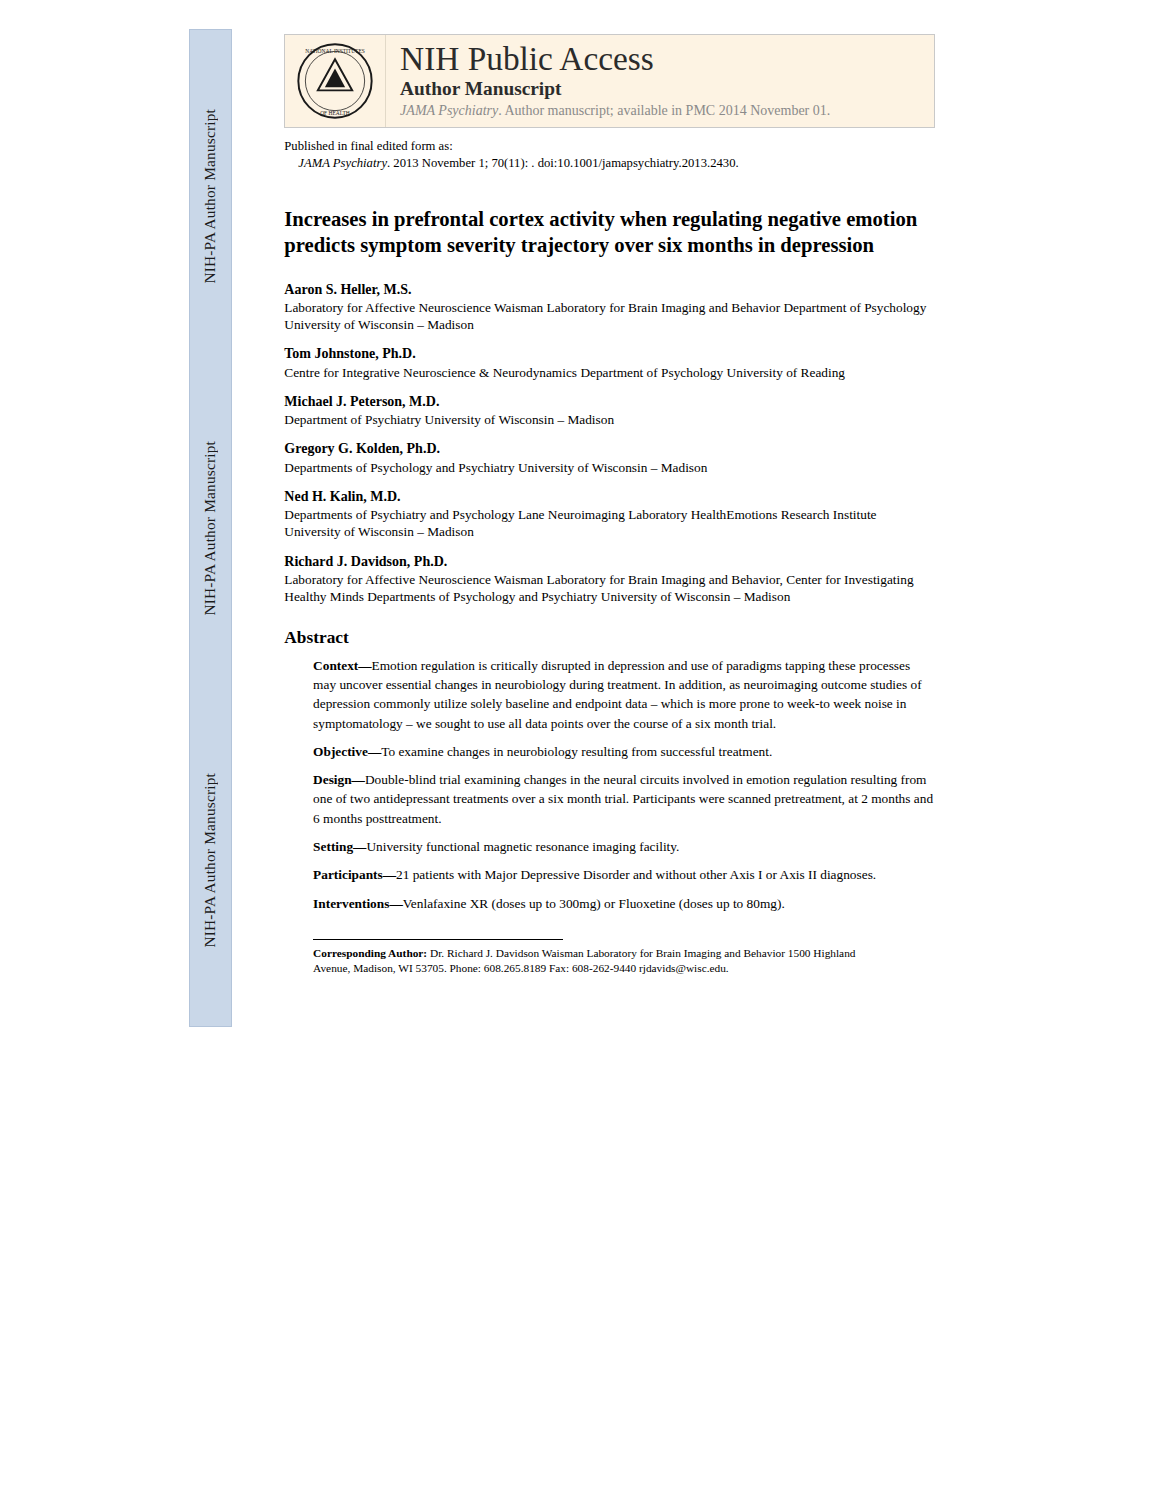NIH-PA Author Manuscript NIH-PA Author Manuscript NIH-PA Author Manuscript
NATIONAL INSTITUTES OF HEALTH
NIH Public Access
Author Manuscript
JAMA Psychiatry. Author manuscript; available in PMC 2014 November 01.
Published in final edited form as:
JAMA Psychiatry. 2013 November 1; 70(11): . doi:10.1001/jamapsychiatry.2013.2430.
Increases in prefrontal cortex activity when regulating negative emotion predicts symptom severity trajectory over six months in depression
Aaron S. Heller, M.S.
Laboratory for Affective Neuroscience Waisman Laboratory for Brain Imaging and Behavior Department of Psychology University of Wisconsin – Madison
Tom Johnstone, Ph.D.
Centre for Integrative Neuroscience & Neurodynamics Department of Psychology University of Reading
Michael J. Peterson, M.D.
Department of Psychiatry University of Wisconsin – Madison
Gregory G. Kolden, Ph.D.
Departments of Psychology and Psychiatry University of Wisconsin – Madison
Ned H. Kalin, M.D.
Departments of Psychiatry and Psychology Lane Neuroimaging Laboratory HealthEmotions Research Institute University of Wisconsin – Madison
Richard J. Davidson, Ph.D.
Laboratory for Affective Neuroscience Waisman Laboratory for Brain Imaging and Behavior, Center for Investigating Healthy Minds Departments of Psychology and Psychiatry University of Wisconsin – Madison
Abstract
Context—Emotion regulation is critically disrupted in depression and use of paradigms tapping these processes may uncover essential changes in neurobiology during treatment. In addition, as neuroimaging outcome studies of depression commonly utilize solely baseline and endpoint data – which is more prone to week-to week noise in symptomatology – we sought to use all data points over the course of a six month trial.
Objective—To examine changes in neurobiology resulting from successful treatment.
Design—Double-blind trial examining changes in the neural circuits involved in emotion regulation resulting from one of two antidepressant treatments over a six month trial. Participants were scanned pretreatment, at 2 months and 6 months posttreatment.
Setting—University functional magnetic resonance imaging facility.
Participants—21 patients with Major Depressive Disorder and without other Axis I or Axis II diagnoses.
Interventions—Venlafaxine XR (doses up to 300mg) or Fluoxetine (doses up to 80mg).
Corresponding Author: Dr. Richard J. Davidson Waisman Laboratory for Brain Imaging and Behavior 1500 Highland Avenue, Madison, WI 53705. Phone: 608.265.8189 Fax: 608-262-9440 rjdavids@wisc.edu.